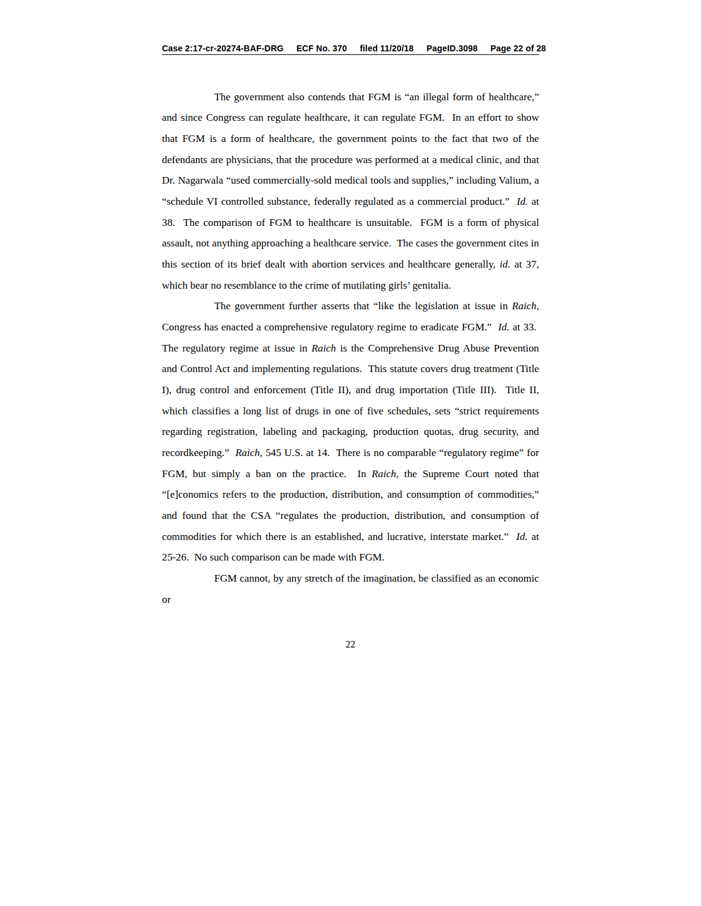Case 2:17-cr-20274-BAF-DRG ECF No. 370 filed 11/20/18 PageID.3098 Page 22 of 28
The government also contends that FGM is “an illegal form of healthcare,” and since Congress can regulate healthcare, it can regulate FGM. In an effort to show that FGM is a form of healthcare, the government points to the fact that two of the defendants are physicians, that the procedure was performed at a medical clinic, and that Dr. Nagarwala “used commercially-sold medical tools and supplies,” including Valium, a “schedule VI controlled substance, federally regulated as a commercial product.” Id. at 38. The comparison of FGM to healthcare is unsuitable. FGM is a form of physical assault, not anything approaching a healthcare service. The cases the government cites in this section of its brief dealt with abortion services and healthcare generally, id. at 37, which bear no resemblance to the crime of mutilating girls’ genitalia.
The government further asserts that “like the legislation at issue in Raich, Congress has enacted a comprehensive regulatory regime to eradicate FGM.” Id. at 33. The regulatory regime at issue in Raich is the Comprehensive Drug Abuse Prevention and Control Act and implementing regulations. This statute covers drug treatment (Title I), drug control and enforcement (Title II), and drug importation (Title III). Title II, which classifies a long list of drugs in one of five schedules, sets “strict requirements regarding registration, labeling and packaging, production quotas, drug security, and recordkeeping.” Raich, 545 U.S. at 14. There is no comparable “regulatory regime” for FGM, but simply a ban on the practice. In Raich, the Supreme Court noted that “[e]conomics refers to the production, distribution, and consumption of commodities,” and found that the CSA “regulates the production, distribution, and consumption of commodities for which there is an established, and lucrative, interstate market.” Id. at 25-26. No such comparison can be made with FGM.
FGM cannot, by any stretch of the imagination, be classified as an economic or
22